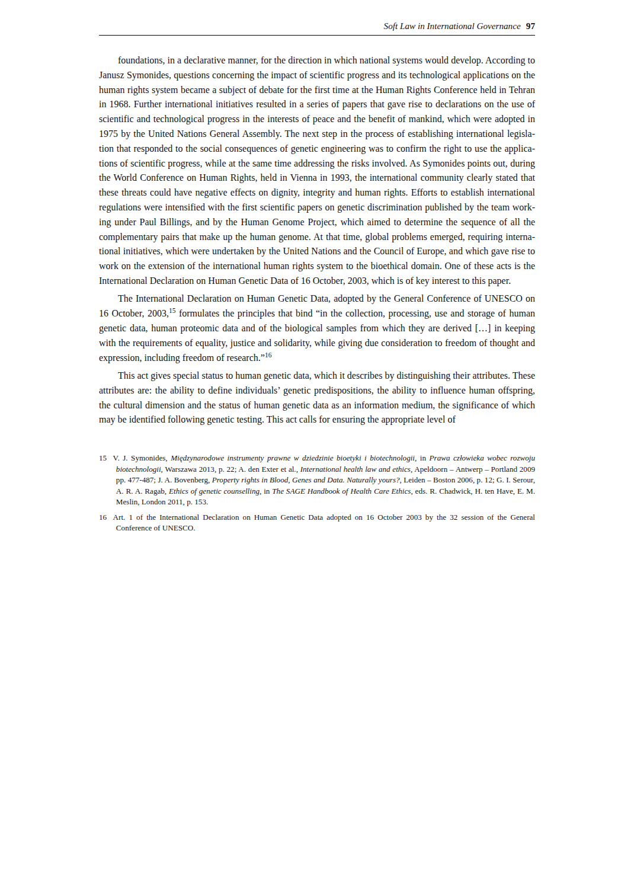Soft Law in International Governance 97
foundations, in a declarative manner, for the direction in which national systems would develop. According to Janusz Symonides, questions concerning the impact of scientific progress and its technological applications on the human rights system became a subject of debate for the first time at the Human Rights Conference held in Tehran in 1968. Further international initiatives resulted in a series of papers that gave rise to declarations on the use of scientific and technological progress in the interests of peace and the benefit of mankind, which were adopted in 1975 by the United Nations General Assembly. The next step in the process of establishing international legislation that responded to the social consequences of genetic engineering was to confirm the right to use the applications of scientific progress, while at the same time addressing the risks involved. As Symonides points out, during the World Conference on Human Rights, held in Vienna in 1993, the international community clearly stated that these threats could have negative effects on dignity, integrity and human rights. Efforts to establish international regulations were intensified with the first scientific papers on genetic discrimination published by the team working under Paul Billings, and by the Human Genome Project, which aimed to determine the sequence of all the complementary pairs that make up the human genome. At that time, global problems emerged, requiring international initiatives, which were undertaken by the United Nations and the Council of Europe, and which gave rise to work on the extension of the international human rights system to the bioethical domain. One of these acts is the International Declaration on Human Genetic Data of 16 October, 2003, which is of key interest to this paper.
The International Declaration on Human Genetic Data, adopted by the General Conference of UNESCO on 16 October, 2003,15 formulates the principles that bind “in the collection, processing, use and storage of human genetic data, human proteomic data and of the biological samples from which they are derived […] in keeping with the requirements of equality, justice and solidarity, while giving due consideration to freedom of thought and expression, including freedom of research.”16
This act gives special status to human genetic data, which it describes by distinguishing their attributes. These attributes are: the ability to define individuals’ genetic predispositions, the ability to influence human offspring, the cultural dimension and the status of human genetic data as an information medium, the significance of which may be identified following genetic testing. This act calls for ensuring the appropriate level of
15 V. J. Symonides, Międzynarodowe instrumenty prawne w dziedzinie bioetyki i biotechnologii, in Prawa człowieka wobec rozwoju biotechnologii, Warszawa 2013, p. 22; A. den Exter et al., International health law and ethics, Apeldoorn – Antwerp – Portland 2009 pp. 477-487; J. A. Bovenberg, Property rights in Blood, Genes and Data. Naturally yours?, Leiden – Boston 2006, p. 12; G. I. Serour, A. R. A. Ragab, Ethics of genetic counselling, in The SAGE Handbook of Health Care Ethics, eds. R. Chadwick, H. ten Have, E. M. Meslin, London 2011, p. 153.
16 Art. 1 of the International Declaration on Human Genetic Data adopted on 16 October 2003 by the 32 session of the General Conference of UNESCO.